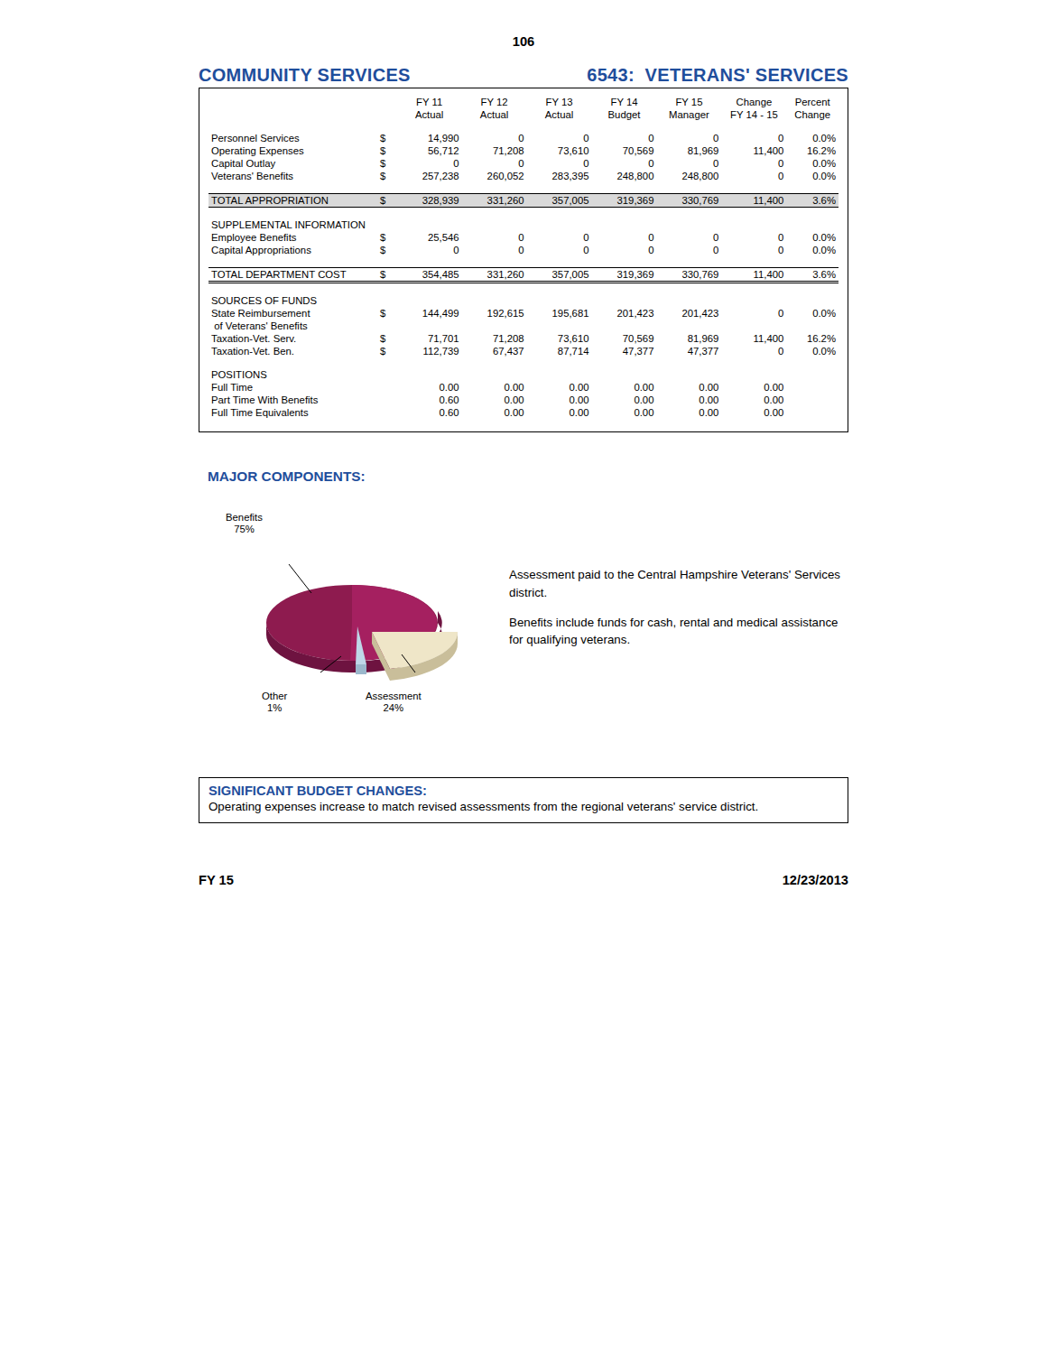106
COMMUNITY SERVICES
6543: VETERANS' SERVICES
| | | FY 11 | FY 12 | FY 13 | FY 14 | FY 15 | Change | Percent |
| --- | --- | --- | --- | --- | --- | --- | --- | --- |
| | | Actual | Actual | Actual | Budget | Manager | FY 14 - 15 | Change |
| Personnel Services | $ | 14,990 | 0 | 0 | 0 | 0 | 0 | 0.0% |
| Operating Expenses | $ | 56,712 | 71,208 | 73,610 | 70,569 | 81,969 | 11,400 | 16.2% |
| Capital Outlay | $ | 0 | 0 | 0 | 0 | 0 | 0 | 0.0% |
| Veterans' Benefits | $ | 257,238 | 260,052 | 283,395 | 248,800 | 248,800 | 0 | 0.0% |
| TOTAL APPROPRIATION | $ | 328,939 | 331,260 | 357,005 | 319,369 | 330,769 | 11,400 | 3.6% |
| SUPPLEMENTAL INFORMATION |
| Employee Benefits | $ | 25,546 | 0 | 0 | 0 | 0 | 0 | 0.0% |
| Capital Appropriations | $ | 0 | 0 | 0 | 0 | 0 | 0 | 0.0% |
| TOTAL DEPARTMENT COST | $ | 354,485 | 331,260 | 357,005 | 319,369 | 330,769 | 11,400 | 3.6% |
| SOURCES OF FUNDS |
| State Reimbursement | $ | 144,499 | 192,615 | 195,681 | 201,423 | 201,423 | 0 | 0.0% |
| of Veterans' Benefits | | | | | | | | |
| Taxation-Vet. Serv. | $ | 71,701 | 71,208 | 73,610 | 70,569 | 81,969 | 11,400 | 16.2% |
| Taxation-Vet. Ben. | $ | 112,739 | 67,437 | 87,714 | 47,377 | 47,377 | 0 | 0.0% |
| POSITIONS |
| Full Time | | 0.00 | 0.00 | 0.00 | 0.00 | 0.00 | 0.00 | |
| Part Time With Benefits | | 0.60 | 0.00 | 0.00 | 0.00 | 0.00 | 0.00 | |
| Full Time Equivalents | | 0.60 | 0.00 | 0.00 | 0.00 | 0.00 | 0.00 | |
MAJOR COMPONENTS:
Benefits
75%
Other
1%
Assessment
24%
Assessment paid to the Central Hampshire Veterans' Services district.
Benefits include funds for cash, rental and medical assistance for qualifying veterans.
SIGNIFICANT BUDGET CHANGES:
Operating expenses increase to match revised assessments from the regional veterans' service district.
FY 15
12/23/2013